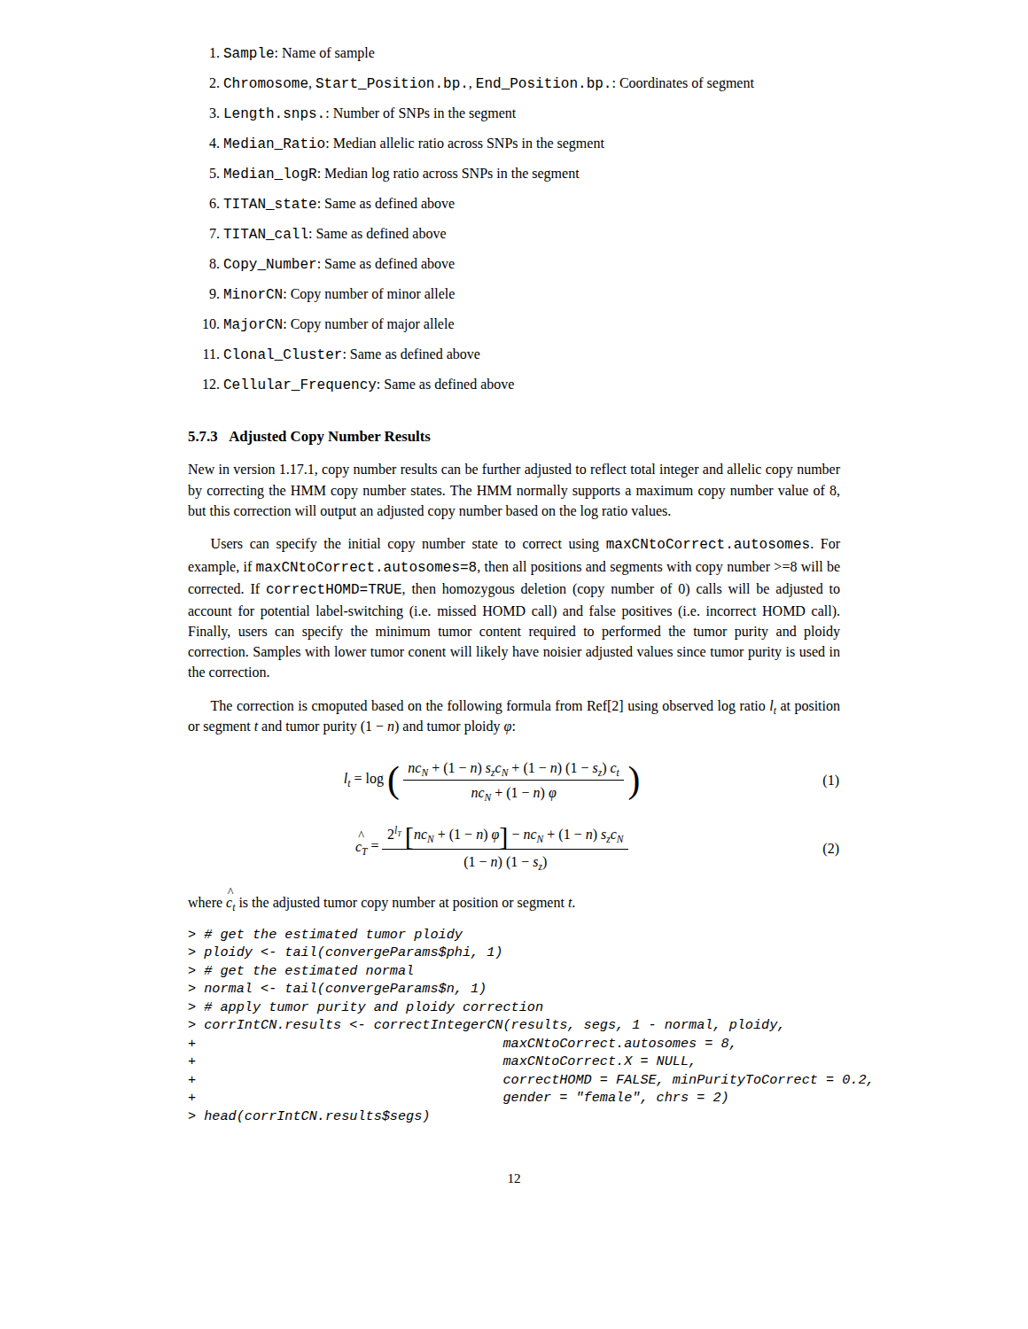Sample: Name of sample
Chromosome, Start_Position.bp., End_Position.bp.: Coordinates of segment
Length.snps.: Number of SNPs in the segment
Median_Ratio: Median allelic ratio across SNPs in the segment
Median_logR: Median log ratio across SNPs in the segment
TITAN_state: Same as defined above
TITAN_call: Same as defined above
Copy_Number: Same as defined above
MinorCN: Copy number of minor allele
MajorCN: Copy number of major allele
Clonal_Cluster: Same as defined above
Cellular_Frequency: Same as defined above
5.7.3 Adjusted Copy Number Results
New in version 1.17.1, copy number results can be further adjusted to reflect total integer and allelic copy number by correcting the HMM copy number states. The HMM normally supports a maximum copy number value of 8, but this correction will output an adjusted copy number based on the log ratio values.
Users can specify the initial copy number state to correct using maxCNtoCorrect.autosomes. For example, if maxCNtoCorrect.autosomes=8, then all positions and segments with copy number >=8 will be corrected. If correctHOMD=TRUE, then homozygous deletion (copy number of 0) calls will be adjusted to account for potential label-switching (i.e. missed HOMD call) and false positives (i.e. incorrect HOMD call). Finally, users can specify the minimum tumor content required to performed the tumor purity and ploidy correction. Samples with lower tumor conent will likely have noisier adjusted values since tumor purity is used in the correction.
The correction is cmoputed based on the following formula from Ref[2] using observed log ratio lt at position or segment t and tumor purity (1 − n) and tumor ploidy φ:
| l t = log ( nc N + (1 − n ) s z c N + (1 − n ) (1 − s z ) c t nc N + (1 − n ) φ ) | (1) |
| c T = 2 l T [ nc N + (1 − n ) φ ] − nc N + (1 − n ) s z c N (1 − n ) (1 − s z ) | (2) |
where ct is the adjusted tumor copy number at position or segment t.
> # get the estimated tumor ploidy
> ploidy <- tail(convergeParams$phi, 1)
> # get the estimated normal
> normal <- tail(convergeParams$n, 1)
> # apply tumor purity and ploidy correction
> corrIntCN.results <- correctIntegerCN(results, segs, 1 - normal, ploidy,
+                                      maxCNtoCorrect.autosomes = 8,
+                                      maxCNtoCorrect.X = NULL,
+                                      correctHOMD = FALSE, minPurityToCorrect = 0.2,
+                                      gender = "female", chrs = 2)
> head(corrIntCN.results$segs)
12